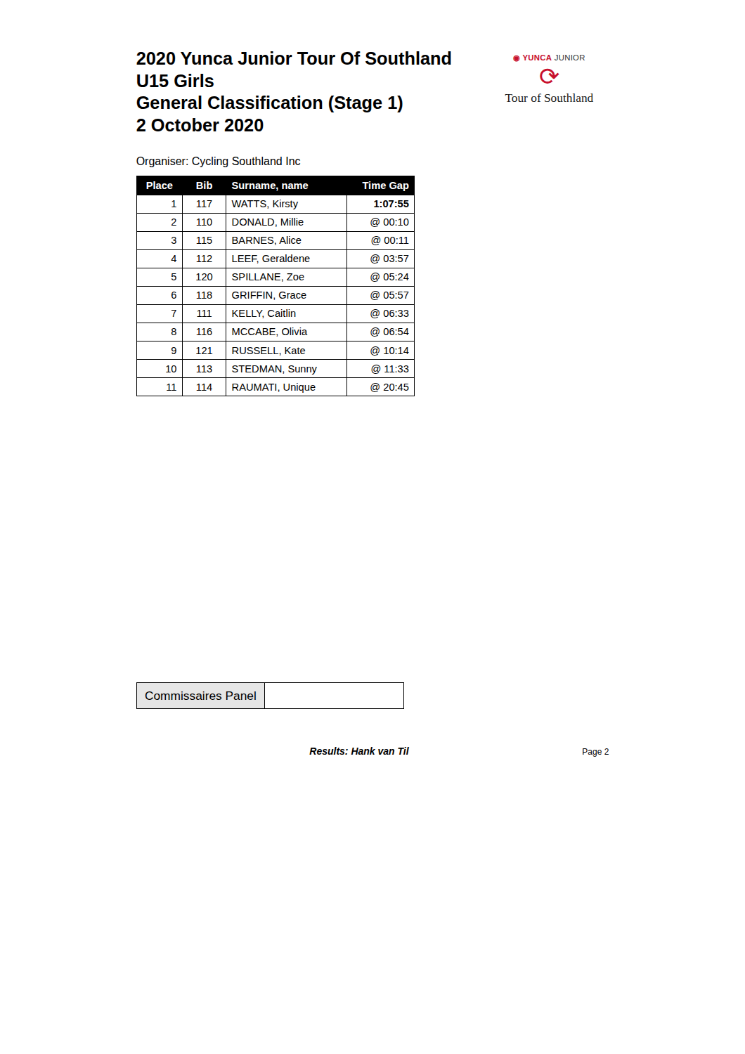2020 Yunca Junior Tour Of Southland U15 Girls
General Classification (Stage 1)
2 October 2020
◉ YUNCA JUNIOR
⟳
Tour of Southland
Organiser: Cycling Southland Inc
General Classification after Stage 1
| Place | Bib | Surname, name | Time Gap |
| --- | --- | --- | --- |
| 1 | 117 | WATTS, Kirsty | 1:07:55 |
| 2 | 110 | DONALD, Millie | @ 00:10 |
| 3 | 115 | BARNES, Alice | @ 00:11 |
| 4 | 112 | LEEF, Geraldene | @ 03:57 |
| 5 | 120 | SPILLANE, Zoe | @ 05:24 |
| 6 | 118 | GRIFFIN, Grace | @ 05:57 |
| 7 | 111 | KELLY, Caitlin | @ 06:33 |
| 8 | 116 | MCCABE, Olivia | @ 06:54 |
| 9 | 121 | RUSSELL, Kate | @ 10:14 |
| 10 | 113 | STEDMAN, Sunny | @ 11:33 |
| 11 | 114 | RAUMATI, Unique | @ 20:45 |
Commissaires Panel
Results: Hank van Til Page 2